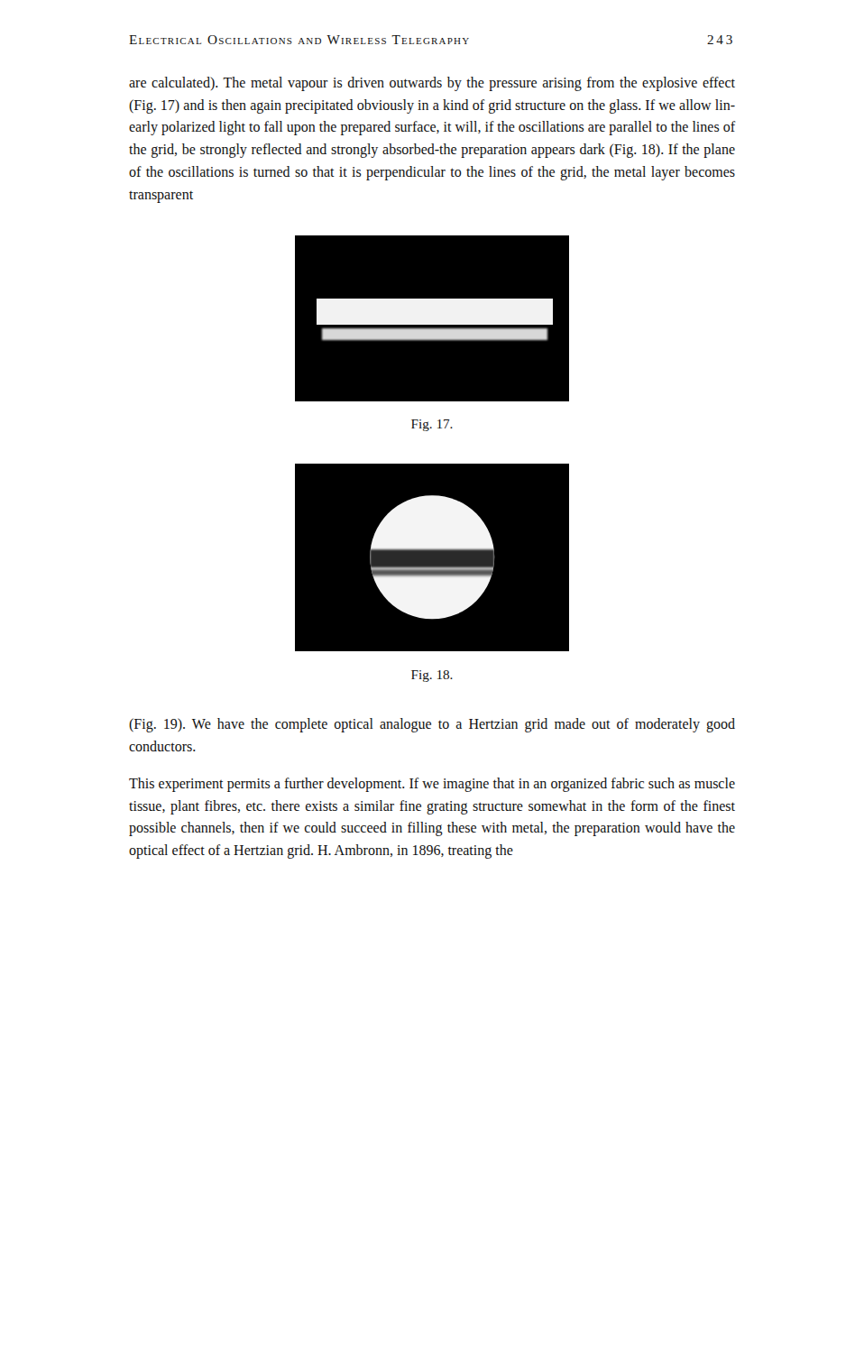Electrical Oscillations and Wireless Telegraphy 243
are calculated). The metal vapour is driven outwards by the pressure arising from the explosive effect (Fig. 17) and is then again precipitated obviously in a kind of grid structure on the glass. If we allow linearly polarized light to fall upon the prepared surface, it will, if the oscillations are parallel to the lines of the grid, be strongly reflected and strongly absorbed-the preparation appears dark (Fig. 18). If the plane of the oscillations is turned so that it is perpendicular to the lines of the grid, the metal layer becomes transparent
Fig. 17.
Fig. 18.
(Fig. 19). We have the complete optical analogue to a Hertzian grid made out of moderately good conductors.
This experiment permits a further development. If we imagine that in an organized fabric such as muscle tissue, plant fibres, etc. there exists a similar fine grating structure somewhat in the form of the finest possible channels, then if we could succeed in filling these with metal, the preparation would have the optical effect of a Hertzian grid. H. Ambronn, in 1896, treating the